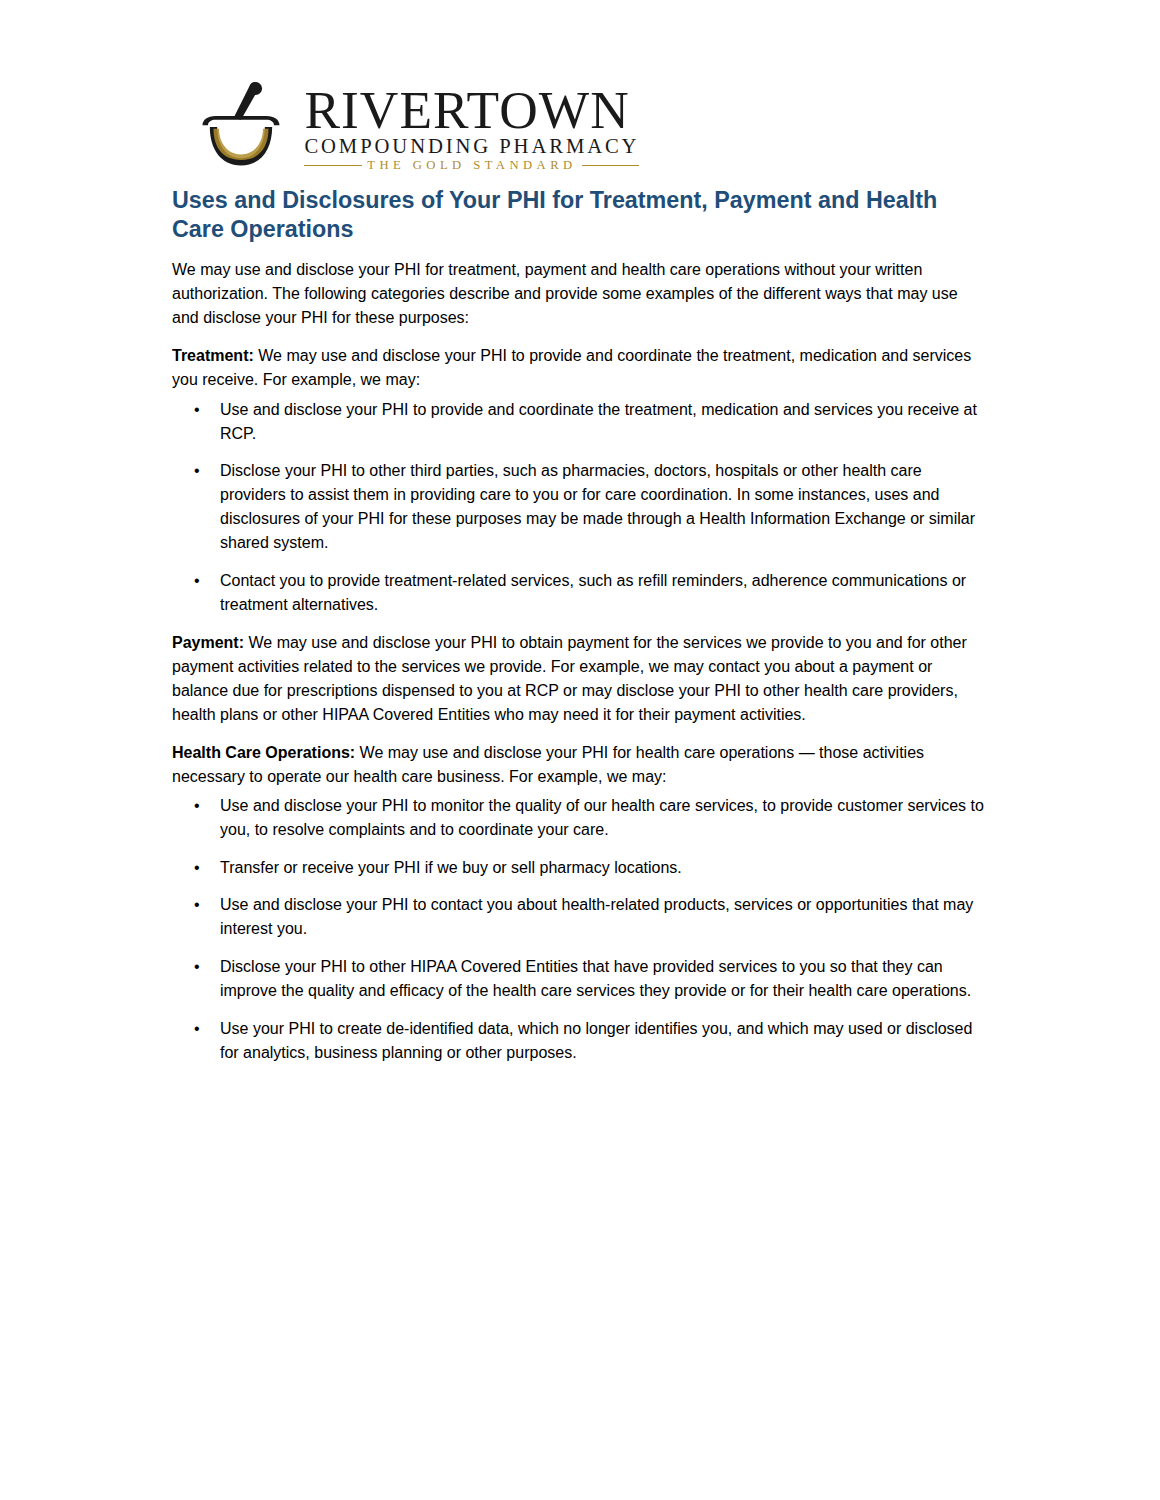RIVERTOWN
COMPOUNDING PHARMACY
THE GOLD STANDARD
Uses and Disclosures of Your PHI for Treatment, Payment and Health Care Operations
We may use and disclose your PHI for treatment, payment and health care operations without your written authorization. The following categories describe and provide some examples of the different ways that may use and disclose your PHI for these purposes:
Treatment: We may use and disclose your PHI to provide and coordinate the treatment, medication and services you receive. For example, we may:
Use and disclose your PHI to provide and coordinate the treatment, medication and services you receive at RCP.
Disclose your PHI to other third parties, such as pharmacies, doctors, hospitals or other health care providers to assist them in providing care to you or for care coordination. In some instances, uses and disclosures of your PHI for these purposes may be made through a Health Information Exchange or similar shared system.
Contact you to provide treatment-related services, such as refill reminders, adherence communications or treatment alternatives.
Payment: We may use and disclose your PHI to obtain payment for the services we provide to you and for other payment activities related to the services we provide. For example, we may contact you about a payment or balance due for prescriptions dispensed to you at RCP or may disclose your PHI to other health care providers, health plans or other HIPAA Covered Entities who may need it for their payment activities.
Health Care Operations: We may use and disclose your PHI for health care operations — those activities necessary to operate our health care business. For example, we may:
Use and disclose your PHI to monitor the quality of our health care services, to provide customer services to you, to resolve complaints and to coordinate your care.
Transfer or receive your PHI if we buy or sell pharmacy locations.
Use and disclose your PHI to contact you about health-related products, services or opportunities that may interest you.
Disclose your PHI to other HIPAA Covered Entities that have provided services to you so that they can improve the quality and efficacy of the health care services they provide or for their health care operations.
Use your PHI to create de-identified data, which no longer identifies you, and which may used or disclosed for analytics, business planning or other purposes.